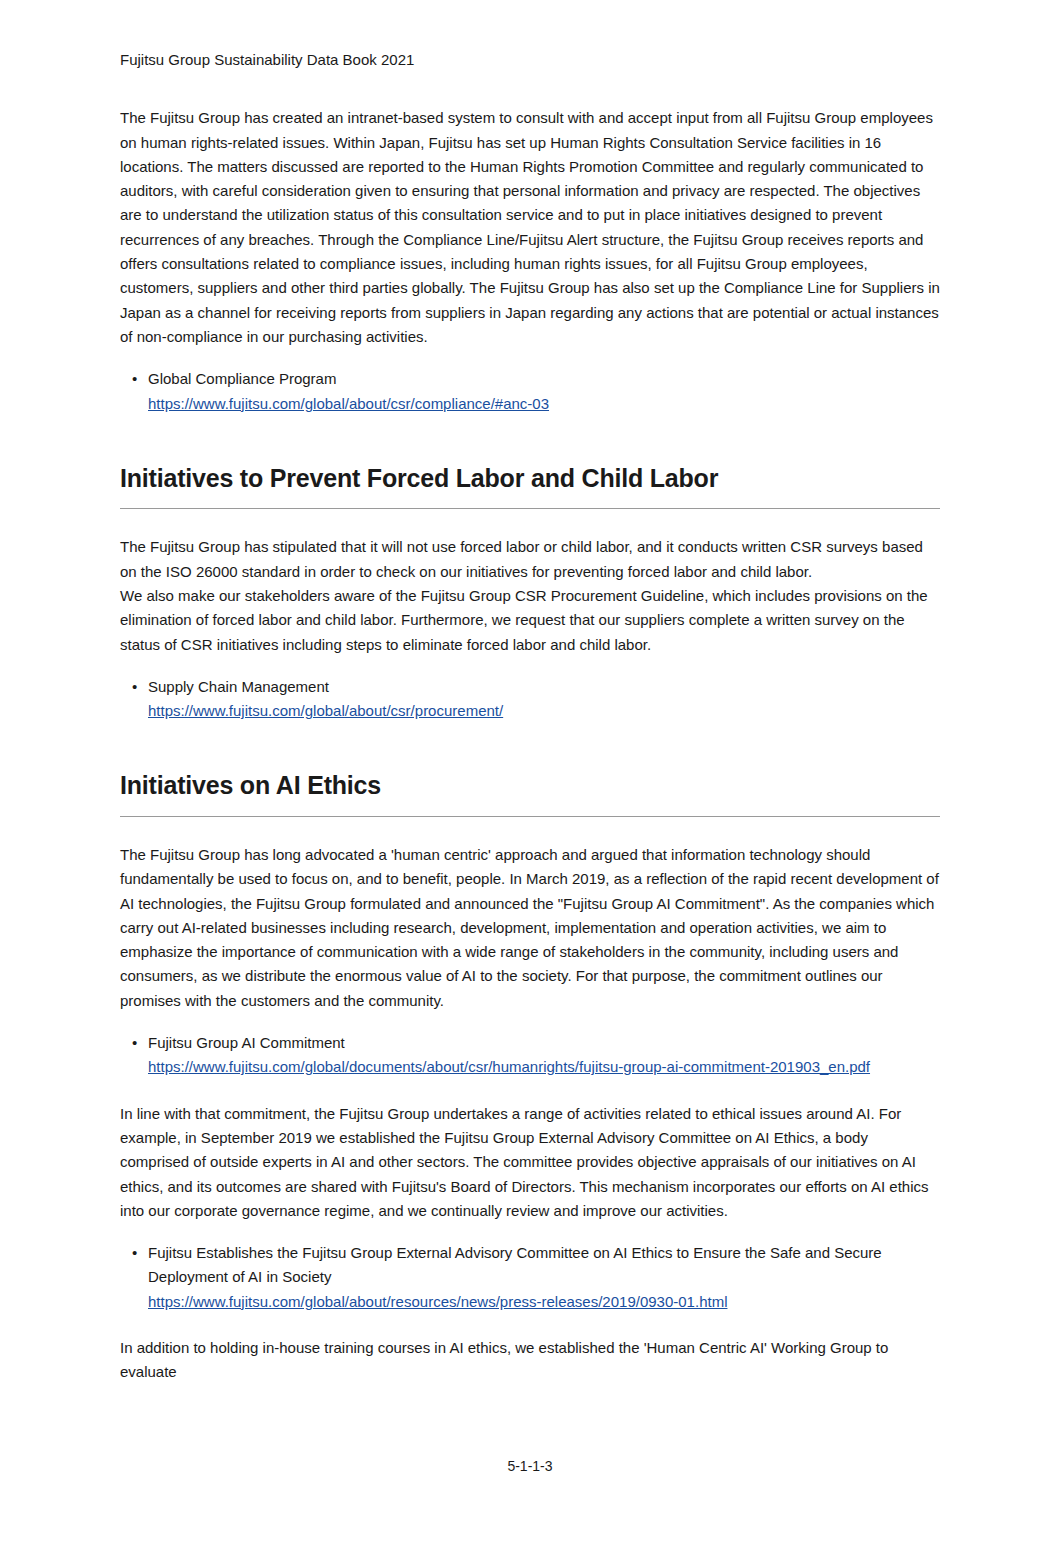Fujitsu Group Sustainability Data Book 2021
The Fujitsu Group has created an intranet-based system to consult with and accept input from all Fujitsu Group employees on human rights-related issues. Within Japan, Fujitsu has set up Human Rights Consultation Service facilities in 16 locations. The matters discussed are reported to the Human Rights Promotion Committee and regularly communicated to auditors, with careful consideration given to ensuring that personal information and privacy are respected. The objectives are to understand the utilization status of this consultation service and to put in place initiatives designed to prevent recurrences of any breaches. Through the Compliance Line/Fujitsu Alert structure, the Fujitsu Group receives reports and offers consultations related to compliance issues, including human rights issues, for all Fujitsu Group employees, customers, suppliers and other third parties globally. The Fujitsu Group has also set up the Compliance Line for Suppliers in Japan as a channel for receiving reports from suppliers in Japan regarding any actions that are potential or actual instances of non-compliance in our purchasing activities.
Global Compliance Program https://www.fujitsu.com/global/about/csr/compliance/#anc-03
Initiatives to Prevent Forced Labor and Child Labor
The Fujitsu Group has stipulated that it will not use forced labor or child labor, and it conducts written CSR surveys based on the ISO 26000 standard in order to check on our initiatives for preventing forced labor and child labor.
We also make our stakeholders aware of the Fujitsu Group CSR Procurement Guideline, which includes provisions on the elimination of forced labor and child labor. Furthermore, we request that our suppliers complete a written survey on the status of CSR initiatives including steps to eliminate forced labor and child labor.
Supply Chain Management https://www.fujitsu.com/global/about/csr/procurement/
Initiatives on AI Ethics
The Fujitsu Group has long advocated a 'human centric' approach and argued that information technology should fundamentally be used to focus on, and to benefit, people. In March 2019, as a reflection of the rapid recent development of AI technologies, the Fujitsu Group formulated and announced the "Fujitsu Group AI Commitment". As the companies which carry out AI-related businesses including research, development, implementation and operation activities, we aim to emphasize the importance of communication with a wide range of stakeholders in the community, including users and consumers, as we distribute the enormous value of AI to the society. For that purpose, the commitment outlines our promises with the customers and the community.
Fujitsu Group AI Commitment https://www.fujitsu.com/global/documents/about/csr/humanrights/fujitsu-group-ai-commitment-201903_en.pdf
In line with that commitment, the Fujitsu Group undertakes a range of activities related to ethical issues around AI. For example, in September 2019 we established the Fujitsu Group External Advisory Committee on AI Ethics, a body comprised of outside experts in AI and other sectors. The committee provides objective appraisals of our initiatives on AI ethics, and its outcomes are shared with Fujitsu's Board of Directors. This mechanism incorporates our efforts on AI ethics into our corporate governance regime, and we continually review and improve our activities.
Fujitsu Establishes the Fujitsu Group External Advisory Committee on AI Ethics to Ensure the Safe and Secure Deployment of AI in Society https://www.fujitsu.com/global/about/resources/news/press-releases/2019/0930-01.html
In addition to holding in-house training courses in AI ethics, we established the 'Human Centric AI' Working Group to evaluate
5-1-1-3